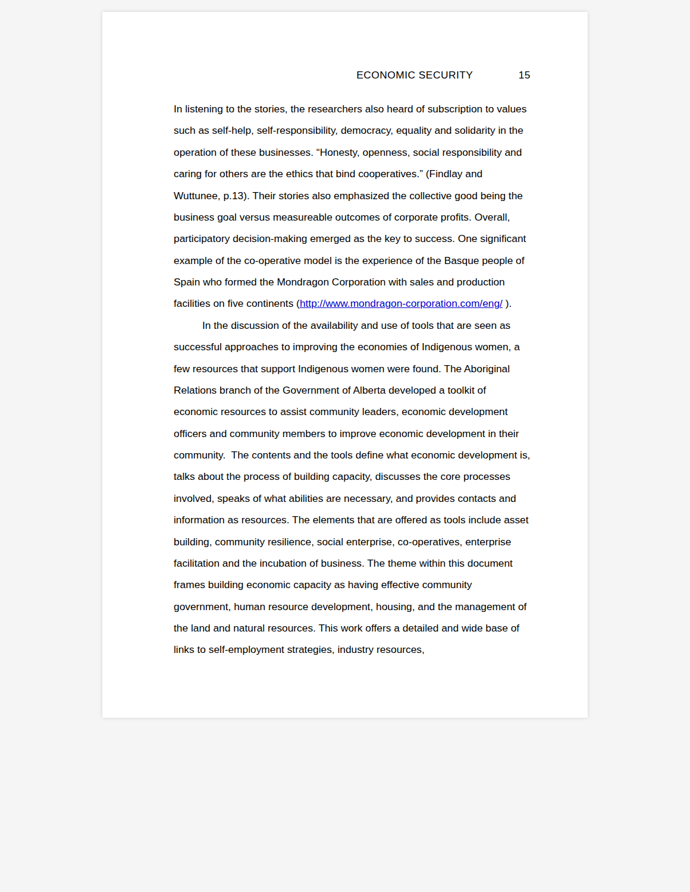ECONOMIC SECURITY 15
In listening to the stories, the researchers also heard of subscription to values such as self-help, self-responsibility, democracy, equality and solidarity in the operation of these businesses. “Honesty, openness, social responsibility and caring for others are the ethics that bind cooperatives.” (Findlay and Wuttunee, p.13). Their stories also emphasized the collective good being the business goal versus measureable outcomes of corporate profits. Overall, participatory decision-making emerged as the key to success. One significant example of the co-operative model is the experience of the Basque people of Spain who formed the Mondragon Corporation with sales and production facilities on five continents (http://www.mondragon-corporation.com/eng/ ).
In the discussion of the availability and use of tools that are seen as successful approaches to improving the economies of Indigenous women, a few resources that support Indigenous women were found. The Aboriginal Relations branch of the Government of Alberta developed a toolkit of economic resources to assist community leaders, economic development officers and community members to improve economic development in their community. The contents and the tools define what economic development is, talks about the process of building capacity, discusses the core processes involved, speaks of what abilities are necessary, and provides contacts and information as resources. The elements that are offered as tools include asset building, community resilience, social enterprise, co-operatives, enterprise facilitation and the incubation of business. The theme within this document frames building economic capacity as having effective community government, human resource development, housing, and the management of the land and natural resources. This work offers a detailed and wide base of links to self-employment strategies, industry resources,